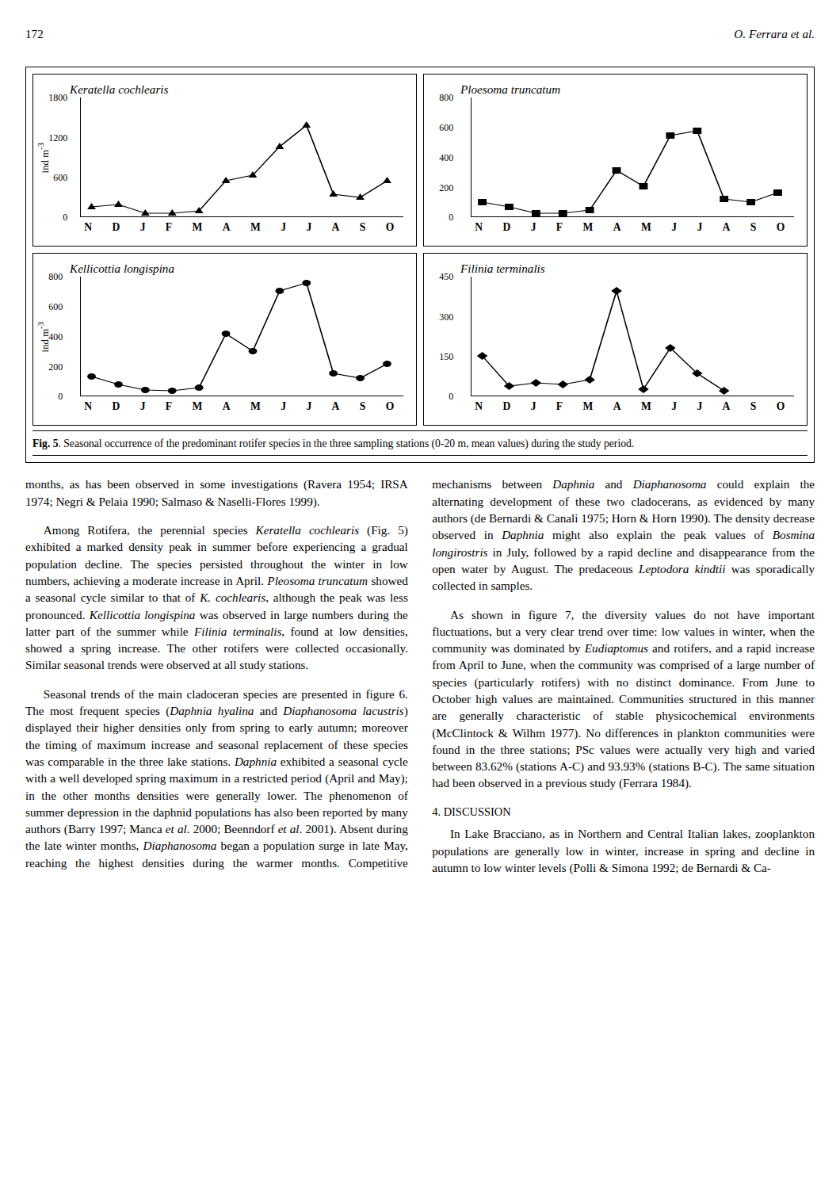172 O. Ferrara et al.
Keratella cochlearis
ind m-3
1800 1200 600 0
NDJFMAMJJASO
Ploesoma truncatum
800 600 400 200 0
NDJFMAMJJASO
Kellicottia longispina
ind m-3
800 600 400 200 0
NDJFMAMJJASO
Filinia terminalis
450 300 150 0
NDJFMAMJJASO
Fig. 5. Seasonal occurrence of the predominant rotifer species in the three sampling stations (0-20 m, mean values) during the study period.
months, as has been observed in some investigations (Ravera 1954; IRSA 1974; Negri & Pelaia 1990; Salmaso & Naselli-Flores 1999).
Among Rotifera, the perennial species Keratella cochlearis (Fig. 5) exhibited a marked density peak in summer before experiencing a gradual population decline. The species persisted throughout the winter in low numbers, achieving a moderate increase in April. Pleosoma truncatum showed a seasonal cycle similar to that of K. cochlearis, although the peak was less pronounced. Kellicottia longispina was observed in large numbers during the latter part of the summer while Filinia terminalis, found at low densities, showed a spring increase. The other rotifers were collected occasionally. Similar seasonal trends were observed at all study stations.
Seasonal trends of the main cladoceran species are presented in figure 6. The most frequent species (Daphnia hyalina and Diaphanosoma lacustris) displayed their higher densities only from spring to early autumn; moreover the timing of maximum increase and seasonal replacement of these species was comparable in the three lake stations. Daphnia exhibited a seasonal cycle with a well developed spring maximum in a restricted period (April and May); in the other months densities were generally lower. The phenomenon of summer depression in the daphnid populations has also been reported by many authors (Barry 1997; Manca et al. 2000; Beenndorf et al. 2001). Absent during the late winter months, Diaphanosoma began a population surge in late May, reaching the highest densities during the warmer months. Competitive mechanisms between Daphnia and Diaphanosoma could explain the alternating development of these two cladocerans, as evidenced by many authors (de Bernardi & Canali 1975; Horn & Horn 1990). The density decrease observed in Daphnia might also explain the peak values of Bosmina longirostris in July, followed by a rapid decline and disappearance from the open water by August. The predaceous Leptodora kindtii was sporadically collected in samples.
As shown in figure 7, the diversity values do not have important fluctuations, but a very clear trend over time: low values in winter, when the community was dominated by Eudiaptomus and rotifers, and a rapid increase from April to June, when the community was comprised of a large number of species (particularly rotifers) with no distinct dominance. From June to October high values are maintained. Communities structured in this manner are generally characteristic of stable physicochemical environments (McClintock & Wilhm 1977). No differences in plankton communities were found in the three stations; PSc values were actually very high and varied between 83.62% (stations A-C) and 93.93% (stations B-C). The same situation had been observed in a previous study (Ferrara 1984).
4. DISCUSSION
In Lake Bracciano, as in Northern and Central Italian lakes, zooplankton populations are generally low in winter, increase in spring and decline in autumn to low winter levels (Polli & Simona 1992; de Bernardi & Ca-